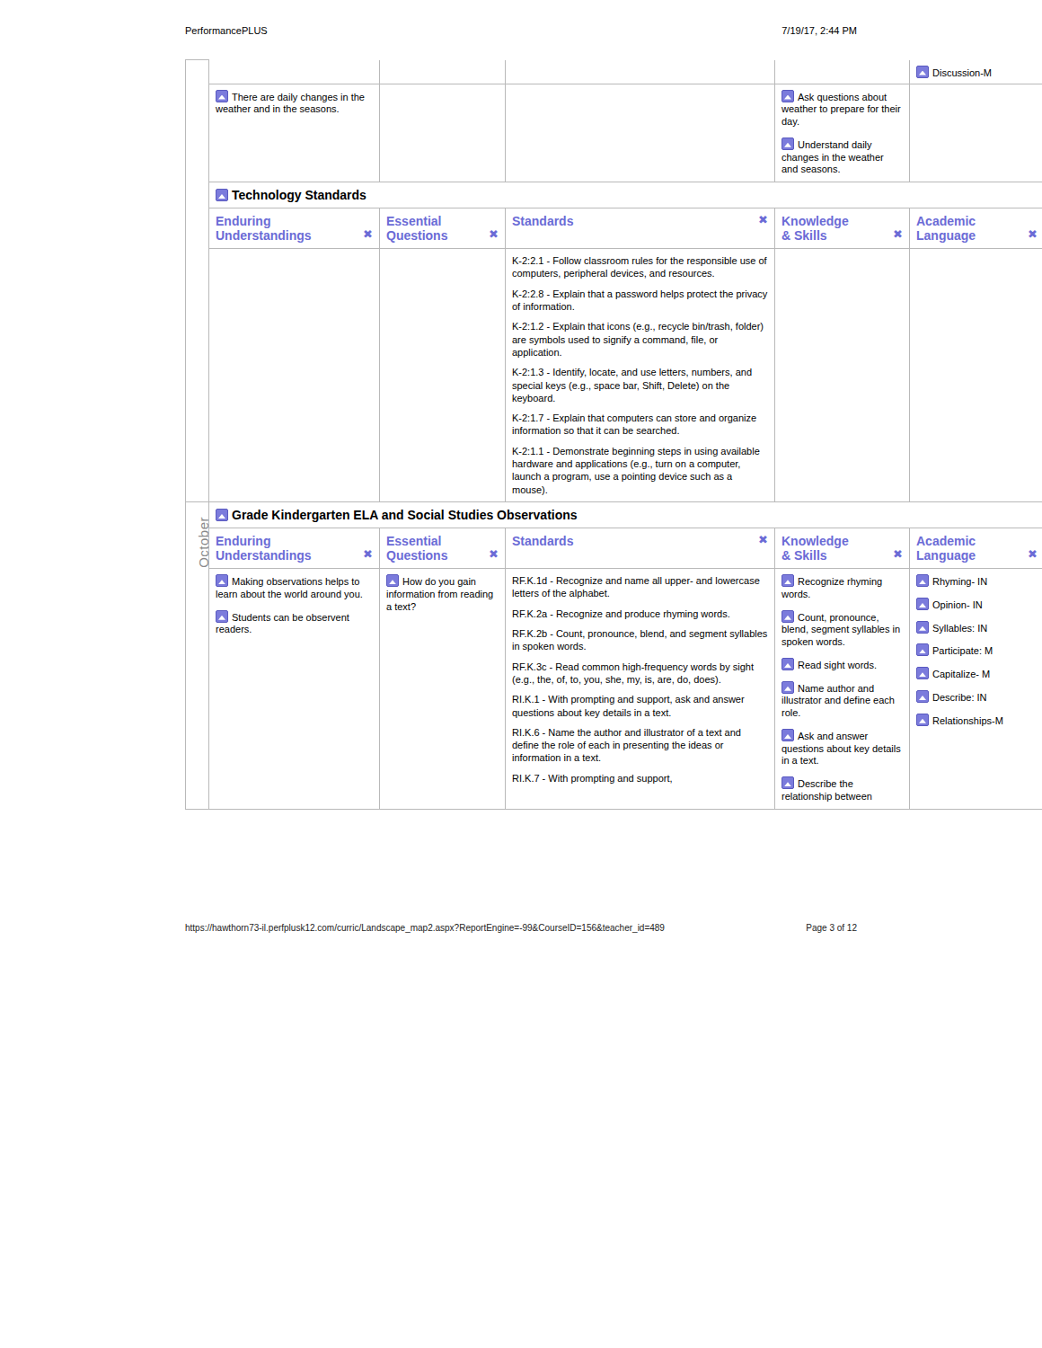PerformancePLUS
7/19/17, 2:44 PM
| | | | | | Discussion-M |
| There are daily changes in the weather and in the seasons. | | | Ask questions about weather to prepare for their day. Understand daily changes in the weather and seasons. | |
| Technology Standards |
| Enduring Understandings ✖ | Essential Questions ✖ | Standards ✖ | Knowledge & Skills ✖ | Academic Language ✖ |
| | | K-2:2.1 - Follow classroom rules for the responsible use of computers, peripheral devices, and resources. K-2:2.8 - Explain that a password helps protect the privacy of information. K-2:1.2 - Explain that icons (e.g., recycle bin/trash, folder) are symbols used to signify a command, file, or application. K-2:1.3 - Identify, locate, and use letters, numbers, and special keys (e.g., space bar, Shift, Delete) on the keyboard. K-2:1.7 - Explain that computers can store and organize information so that it can be searched. K-2:1.1 - Demonstrate beginning steps in using available hardware and applications (e.g., turn on a computer, launch a program, use a pointing device such as a mouse). | | |
| October | Grade Kindergarten ELA and Social Studies Observations |
| Enduring Understandings ✖ | Essential Questions ✖ | Standards ✖ | Knowledge & Skills ✖ | Academic Language ✖ |
| Making observations helps to learn about the world around you. Students can be observent readers. | How do you gain information from reading a text? | RF.K.1d - Recognize and name all upper- and lowercase letters of the alphabet. RF.K.2a - Recognize and produce rhyming words. RF.K.2b - Count, pronounce, blend, and segment syllables in spoken words. RF.K.3c - Read common high-frequency words by sight (e.g., the, of, to, you, she, my, is, are, do, does). RI.K.1 - With prompting and support, ask and answer questions about key details in a text. RI.K.6 - Name the author and illustrator of a text and define the role of each in presenting the ideas or information in a text. RI.K.7 - With prompting and support, | Recognize rhyming words. Count, pronounce, blend, segment syllables in spoken words. Read sight words. Name author and illustrator and define each role. Ask and answer questions about key details in a text. Describe the relationship between | Rhyming- IN Opinion- IN Syllables: IN Participate: M Capitalize- M Describe: IN Relationships-M |
https://hawthorn73-il.perfplusk12.com/curric/Landscape_map2.aspx?ReportEngine=-99&CourseID=156&teacher_id=489
Page 3 of 12